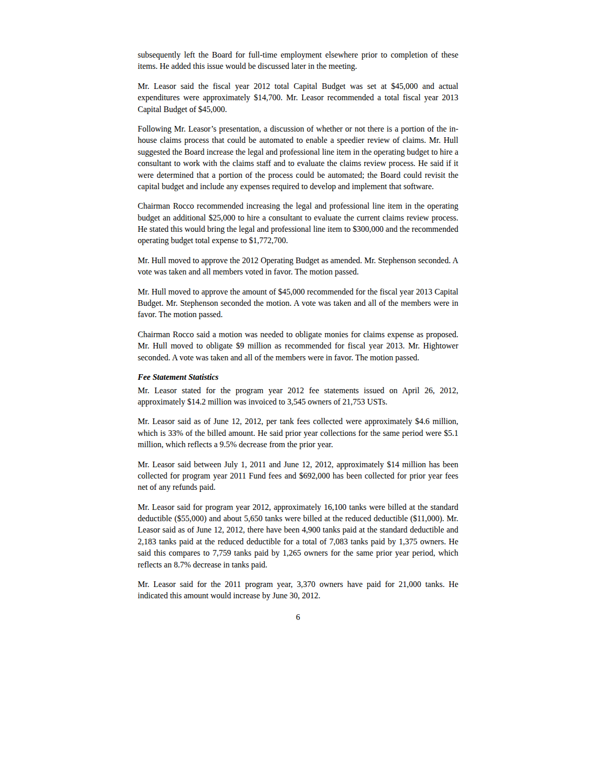subsequently left the Board for full-time employment elsewhere prior to completion of these items. He added this issue would be discussed later in the meeting.
Mr. Leasor said the fiscal year 2012 total Capital Budget was set at $45,000 and actual expenditures were approximately $14,700. Mr. Leasor recommended a total fiscal year 2013 Capital Budget of $45,000.
Following Mr. Leasor’s presentation, a discussion of whether or not there is a portion of the in-house claims process that could be automated to enable a speedier review of claims. Mr. Hull suggested the Board increase the legal and professional line item in the operating budget to hire a consultant to work with the claims staff and to evaluate the claims review process. He said if it were determined that a portion of the process could be automated; the Board could revisit the capital budget and include any expenses required to develop and implement that software.
Chairman Rocco recommended increasing the legal and professional line item in the operating budget an additional $25,000 to hire a consultant to evaluate the current claims review process. He stated this would bring the legal and professional line item to $300,000 and the recommended operating budget total expense to $1,772,700.
Mr. Hull moved to approve the 2012 Operating Budget as amended. Mr. Stephenson seconded. A vote was taken and all members voted in favor. The motion passed.
Mr. Hull moved to approve the amount of $45,000 recommended for the fiscal year 2013 Capital Budget. Mr. Stephenson seconded the motion. A vote was taken and all of the members were in favor. The motion passed.
Chairman Rocco said a motion was needed to obligate monies for claims expense as proposed. Mr. Hull moved to obligate $9 million as recommended for fiscal year 2013. Mr. Hightower seconded. A vote was taken and all of the members were in favor. The motion passed.
Fee Statement Statistics
Mr. Leasor stated for the program year 2012 fee statements issued on April 26, 2012, approximately $14.2 million was invoiced to 3,545 owners of 21,753 USTs.
Mr. Leasor said as of June 12, 2012, per tank fees collected were approximately $4.6 million, which is 33% of the billed amount. He said prior year collections for the same period were $5.1 million, which reflects a 9.5% decrease from the prior year.
Mr. Leasor said between July 1, 2011 and June 12, 2012, approximately $14 million has been collected for program year 2011 Fund fees and $692,000 has been collected for prior year fees net of any refunds paid.
Mr. Leasor said for program year 2012, approximately 16,100 tanks were billed at the standard deductible ($55,000) and about 5,650 tanks were billed at the reduced deductible ($11,000). Mr. Leasor said as of June 12, 2012, there have been 4,900 tanks paid at the standard deductible and 2,183 tanks paid at the reduced deductible for a total of 7,083 tanks paid by 1,375 owners. He said this compares to 7,759 tanks paid by 1,265 owners for the same prior year period, which reflects an 8.7% decrease in tanks paid.
Mr. Leasor said for the 2011 program year, 3,370 owners have paid for 21,000 tanks. He indicated this amount would increase by June 30, 2012.
6